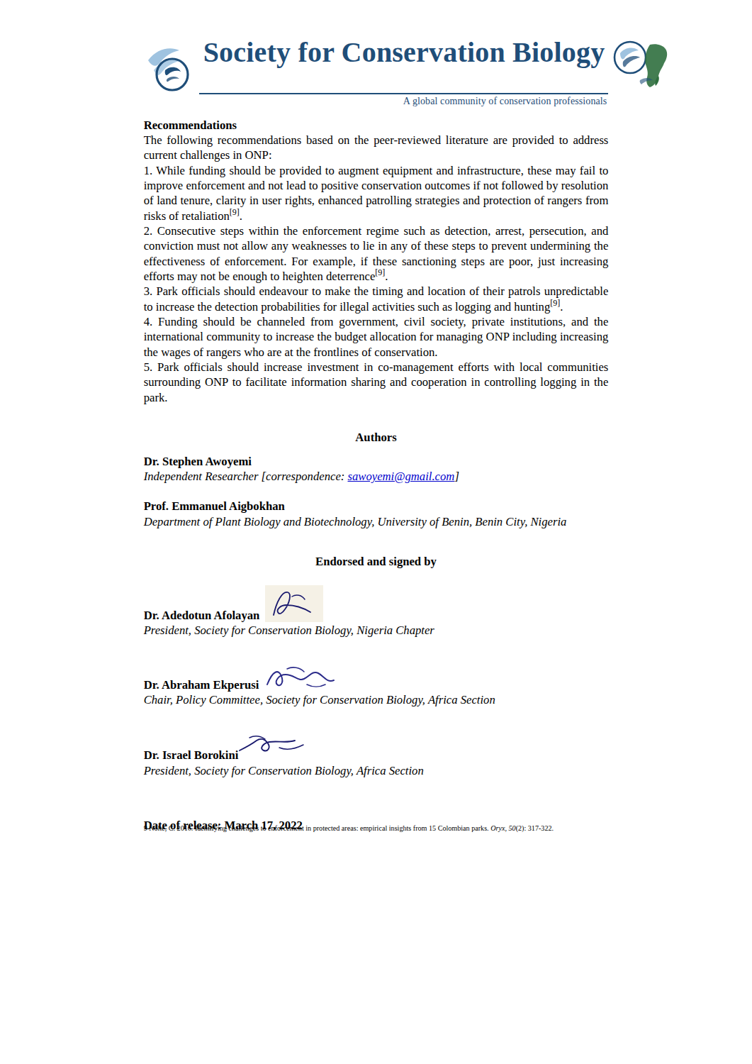Society for Conservation Biology
A global community of conservation professionals
Recommendations
The following recommendations based on the peer-reviewed literature are provided to address current challenges in ONP:
1. While funding should be provided to augment equipment and infrastructure, these may fail to improve enforcement and not lead to positive conservation outcomes if not followed by resolution of land tenure, clarity in user rights, enhanced patrolling strategies and protection of rangers from risks of retaliation[9].
2. Consecutive steps within the enforcement regime such as detection, arrest, persecution, and conviction must not allow any weaknesses to lie in any of these steps to prevent undermining the effectiveness of enforcement. For example, if these sanctioning steps are poor, just increasing efforts may not be enough to heighten deterrence[9].
3. Park officials should endeavour to make the timing and location of their patrols unpredictable to increase the detection probabilities for illegal activities such as logging and hunting[9].
4. Funding should be channeled from government, civil society, private institutions, and the international community to increase the budget allocation for managing ONP including increasing the wages of rangers who are at the frontlines of conservation.
5. Park officials should increase investment in co-management efforts with local communities surrounding ONP to facilitate information sharing and cooperation in controlling logging in the park.
Authors
Dr. Stephen Awoyemi
Independent Researcher [correspondence: sawoyemi@gmail.com]
Prof. Emmanuel Aigbokhan
Department of Plant Biology and Biotechnology, University of Benin, Benin City, Nigeria
Endorsed and signed by
Dr. Adedotun Afolayan
President, Society for Conservation Biology, Nigeria Chapter
Dr. Abraham Ekperusi
Chair, Policy Committee, Society for Conservation Biology, Africa Section
Dr. Israel Borokini
President, Society for Conservation Biology, Africa Section
Date of release: March 17, 2022
9 Nolte, C. 2016. Identifying challenges to enforcement in protected areas: empirical insights from 15 Colombian parks. Oryx, 50(2): 317-322.